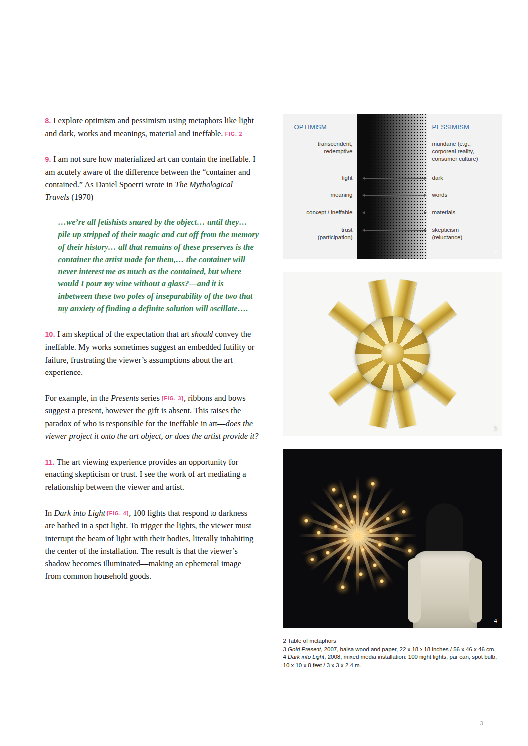8. I explore optimism and pessimism using metaphors like light and dark, works and meanings, material and ineffable. FIG. 2
9. I am not sure how materialized art can contain the ineffable. I am acutely aware of the difference between the “container and contained.” As Daniel Spoerri wrote in The Mythological Travels (1970)
…we’re all fetishists snared by the object… until they… pile up stripped of their magic and cut off from the memory of their history… all that remains of these preserves is the container the artist made for them,… the container will never interest me as much as the contained, but where would I pour my wine without a glass?—and it is inbetween these two poles of inseparability of the two that my anxiety of finding a definite solution will oscillate….
10. I am skeptical of the expectation that art should convey the ineffable. My works sometimes suggest an embedded futility or failure, frustrating the viewer’s assumptions about the art experience.
For example, in the Presents series [FIG. 3], ribbons and bows suggest a present, however the gift is absent. This raises the paradox of who is responsible for the ineffable in art—does the viewer project it onto the art object, or does the artist provide it?
11. The art viewing experience provides an opportunity for enacting skepticism or trust. I see the work of art mediating a relationship between the viewer and artist.
In Dark into Light [FIG. 4], 100 lights that respond to darkness are bathed in a spot light. To trigger the lights, the viewer must interrupt the beam of light with their bodies, literally inhabiting the center of the installation. The result is that the viewer’s shadow becomes illuminated—making an ephemeral image from common household goods.
OPTIMISM
PESSIMISM
transcendent,
redemptive
mundane (e.g.,
corporeal reality,
consumer culture)
light
dark
meaning
words
concept / ineffable
materials
trust
(participation)
skepticism
(reluctance)
2
3
4
2 Table of metaphors
3 Gold Present, 2007, balsa wood and paper, 22 x 18 x 18 inches / 56 x 46 x 46 cm.
4 Dark into Light, 2008, mixed media installation: 100 night lights, par can, spot bulb, 10 x 10 x 8 feet / 3 x 3 x 2.4 m.
3